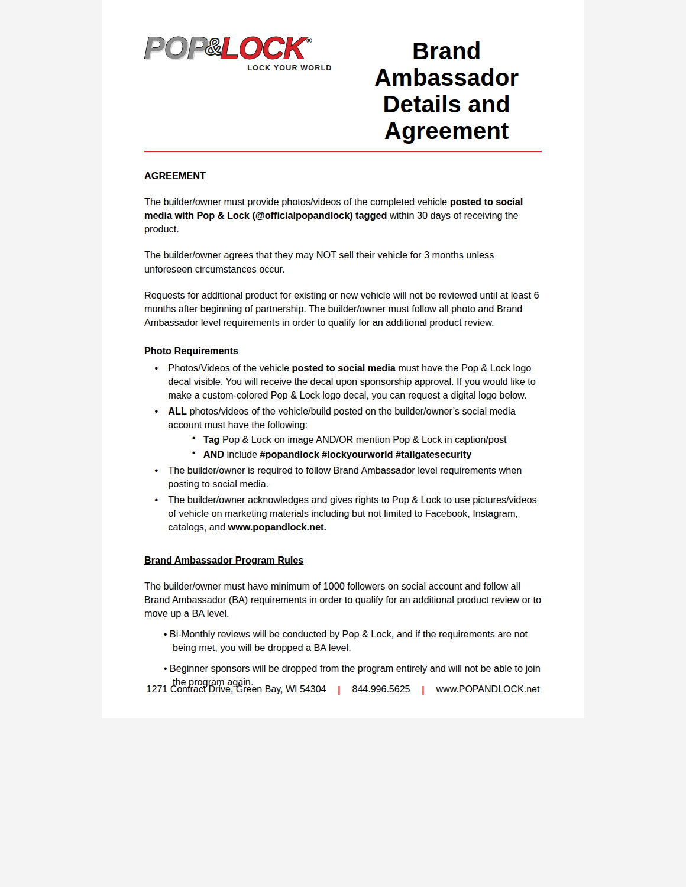POP&LOCK®
LOCK YOUR WORLD
Brand Ambassador
Details and Agreement
AGREEMENT
The builder/owner must provide photos/videos of the completed vehicle posted to social media with Pop & Lock (@officialpopandlock) tagged within 30 days of receiving the product.
The builder/owner agrees that they may NOT sell their vehicle for 3 months unless unforeseen circumstances occur.
Requests for additional product for existing or new vehicle will not be reviewed until at least 6 months after beginning of partnership. The builder/owner must follow all photo and Brand Ambassador level requirements in order to qualify for an additional product review.
Photo Requirements
Photos/Videos of the vehicle posted to social media must have the Pop & Lock logo decal visible. You will receive the decal upon sponsorship approval. If you would like to make a custom-colored Pop & Lock logo decal, you can request a digital logo below.
ALL photos/videos of the vehicle/build posted on the builder/owner’s social media account must have the following:
Tag Pop & Lock on image AND/OR mention Pop & Lock in caption/post
AND include #popandlock #lockyourworld #tailgatesecurity
The builder/owner is required to follow Brand Ambassador level requirements when posting to social media.
The builder/owner acknowledges and gives rights to Pop & Lock to use pictures/videos of vehicle on marketing materials including but not limited to Facebook, Instagram, catalogs, and www.popandlock.net.
Brand Ambassador Program Rules
The builder/owner must have minimum of 1000 followers on social account and follow all Brand Ambassador (BA) requirements in order to qualify for an additional product review or to move up a BA level.
• Bi-Monthly reviews will be conducted by Pop & Lock, and if the requirements are not being met, you will be dropped a BA level.
• Beginner sponsors will be dropped from the program entirely and will not be able to join the program again.
1271 Contract Drive, Green Bay, WI 54304 | 844.996.5625 | www.POPANDLOCK.net